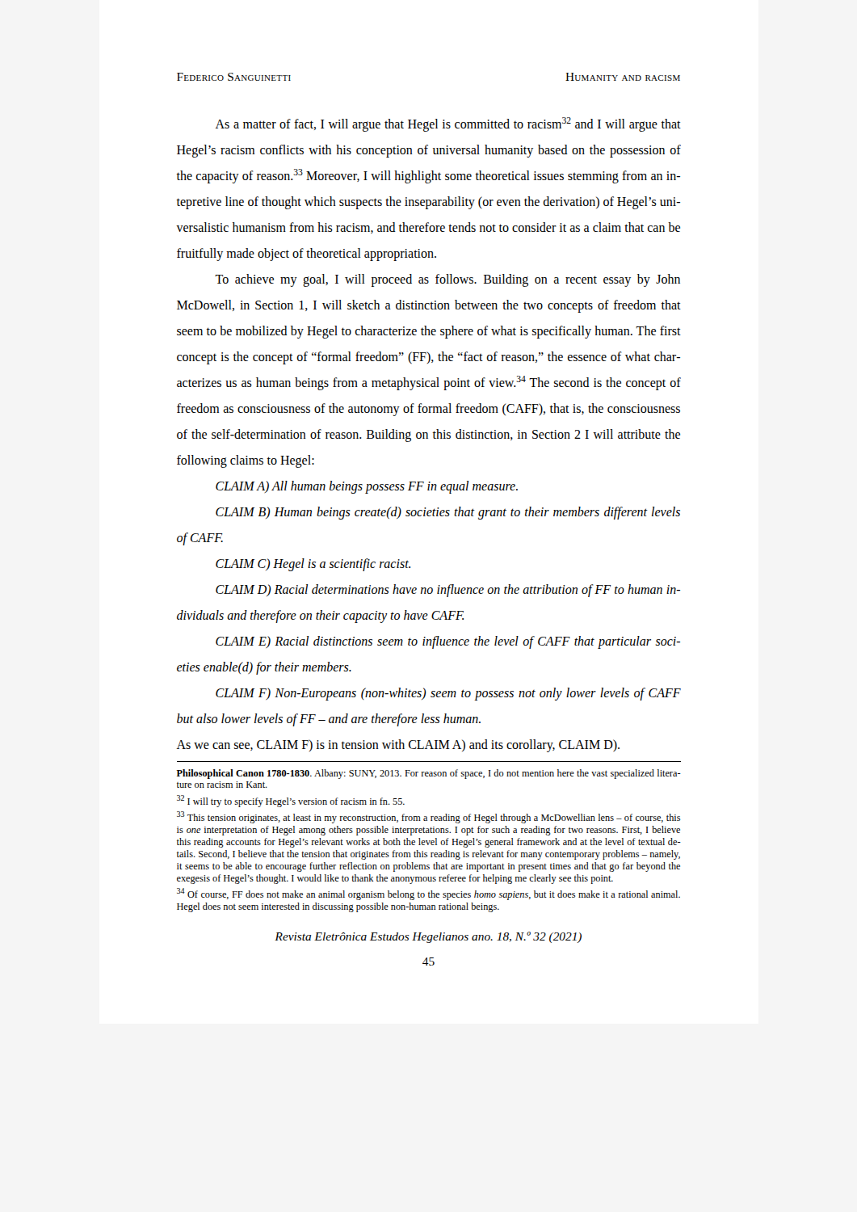Federico Sanguinetti
Humanity and racism
As a matter of fact, I will argue that Hegel is committed to racism32 and I will argue that Hegel’s racism conflicts with his conception of universal humanity based on the possession of the capacity of reason.33 Moreover, I will highlight some theoretical issues stemming from an intepretive line of thought which suspects the inseparability (or even the derivation) of Hegel’s universalistic humanism from his racism, and therefore tends not to consider it as a claim that can be fruitfully made object of theoretical appropriation.
To achieve my goal, I will proceed as follows. Building on a recent essay by John McDowell, in Section 1, I will sketch a distinction between the two concepts of freedom that seem to be mobilized by Hegel to characterize the sphere of what is specifically human. The first concept is the concept of “formal freedom” (FF), the “fact of reason,” the essence of what characterizes us as human beings from a metaphysical point of view.34 The second is the concept of freedom as consciousness of the autonomy of formal freedom (CAFF), that is, the consciousness of the self-determination of reason. Building on this distinction, in Section 2 I will attribute the following claims to Hegel:
CLAIM A) All human beings possess FF in equal measure.
CLAIM B) Human beings create(d) societies that grant to their members different levels of CAFF.
CLAIM C) Hegel is a scientific racist.
CLAIM D) Racial determinations have no influence on the attribution of FF to human individuals and therefore on their capacity to have CAFF.
CLAIM E) Racial distinctions seem to influence the level of CAFF that particular societies enable(d) for their members.
CLAIM F) Non-Europeans (non-whites) seem to possess not only lower levels of CAFF but also lower levels of FF – and are therefore less human.
As we can see, CLAIM F) is in tension with CLAIM A) and its corollary, CLAIM D).
Philosophical Canon 1780-1830. Albany: SUNY, 2013. For reason of space, I do not mention here the vast specialized literature on racism in Kant.
32 I will try to specify Hegel’s version of racism in fn. 55.
33 This tension originates, at least in my reconstruction, from a reading of Hegel through a McDowellian lens – of course, this is one interpretation of Hegel among others possible interpretations. I opt for such a reading for two reasons. First, I believe this reading accounts for Hegel’s relevant works at both the level of Hegel’s general framework and at the level of textual details. Second, I believe that the tension that originates from this reading is relevant for many contemporary problems – namely, it seems to be able to encourage further reflection on problems that are important in present times and that go far beyond the exegesis of Hegel’s thought. I would like to thank the anonymous referee for helping me clearly see this point.
34 Of course, FF does not make an animal organism belong to the species homo sapiens, but it does make it a rational animal. Hegel does not seem interested in discussing possible non-human rational beings.
Revista Eletrônica Estudos Hegelianos ano. 18, N.º 32 (2021)
45